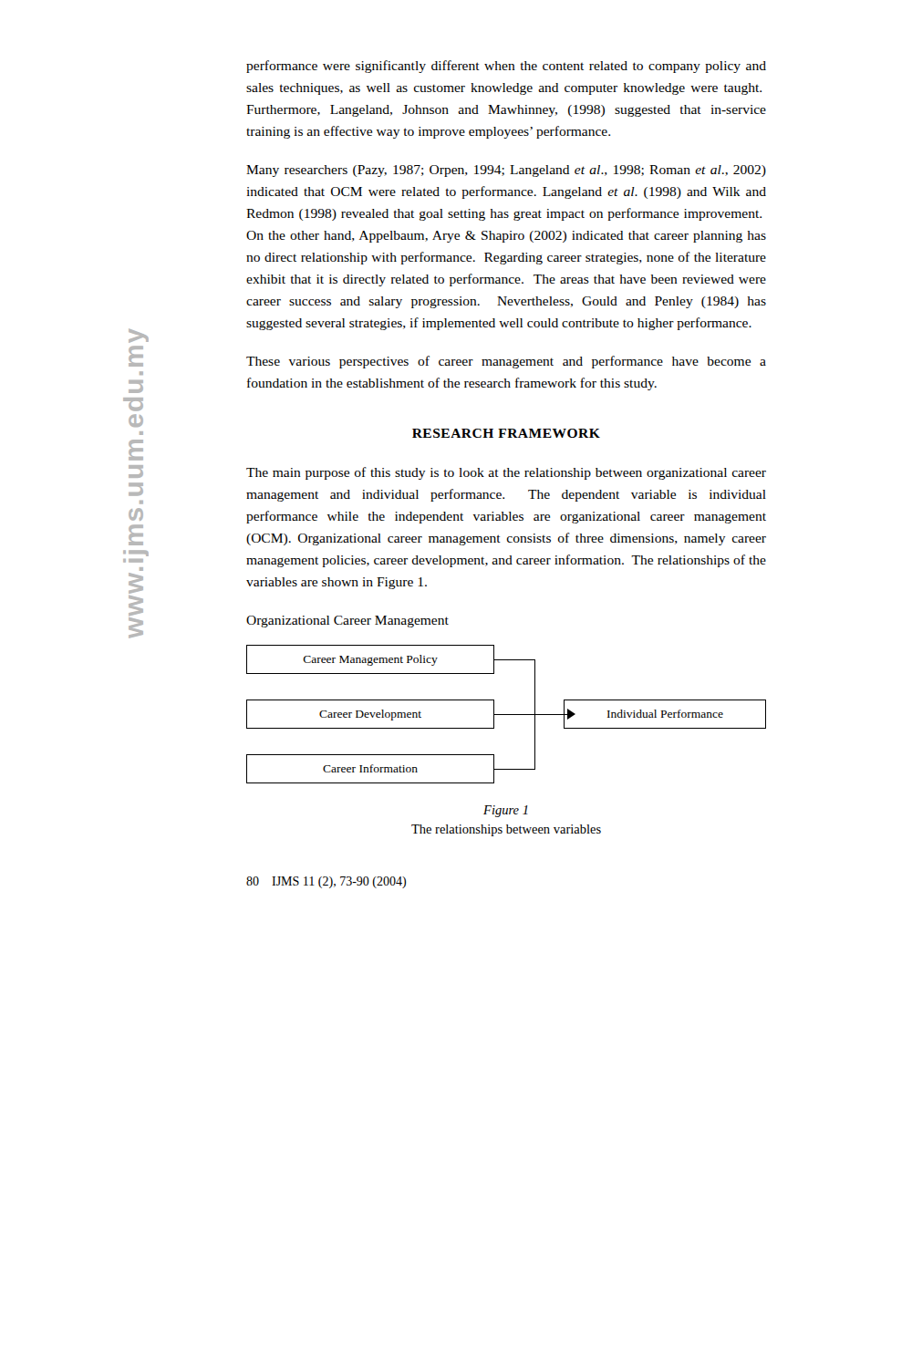www.ijms.uum.edu.my
performance were significantly different when the content related to company policy and sales techniques, as well as customer knowledge and computer knowledge were taught. Furthermore, Langeland, Johnson and Mawhinney, (1998) suggested that in-service training is an effective way to improve employees’ performance.
Many researchers (Pazy, 1987; Orpen, 1994; Langeland et al., 1998; Roman et al., 2002) indicated that OCM were related to performance. Langeland et al. (1998) and Wilk and Redmon (1998) revealed that goal setting has great impact on performance improvement. On the other hand, Appelbaum, Arye & Shapiro (2002) indicated that career planning has no direct relationship with performance. Regarding career strategies, none of the literature exhibit that it is directly related to performance. The areas that have been reviewed were career success and salary progression. Nevertheless, Gould and Penley (1984) has suggested several strategies, if implemented well could contribute to higher performance.
These various perspectives of career management and performance have become a foundation in the establishment of the research framework for this study.
RESEARCH FRAMEWORK
The main purpose of this study is to look at the relationship between organizational career management and individual performance. The dependent variable is individual performance while the independent variables are organizational career management (OCM). Organizational career management consists of three dimensions, namely career management policies, career development, and career information. The relationships of the variables are shown in Figure 1.
Organizational Career Management
| Career Management Policy | | |
| Career Development | | Individual Performance |
| Career Information | | |
Figure 1
The relationships between variables
80 IJMS 11 (2), 73-90 (2004)